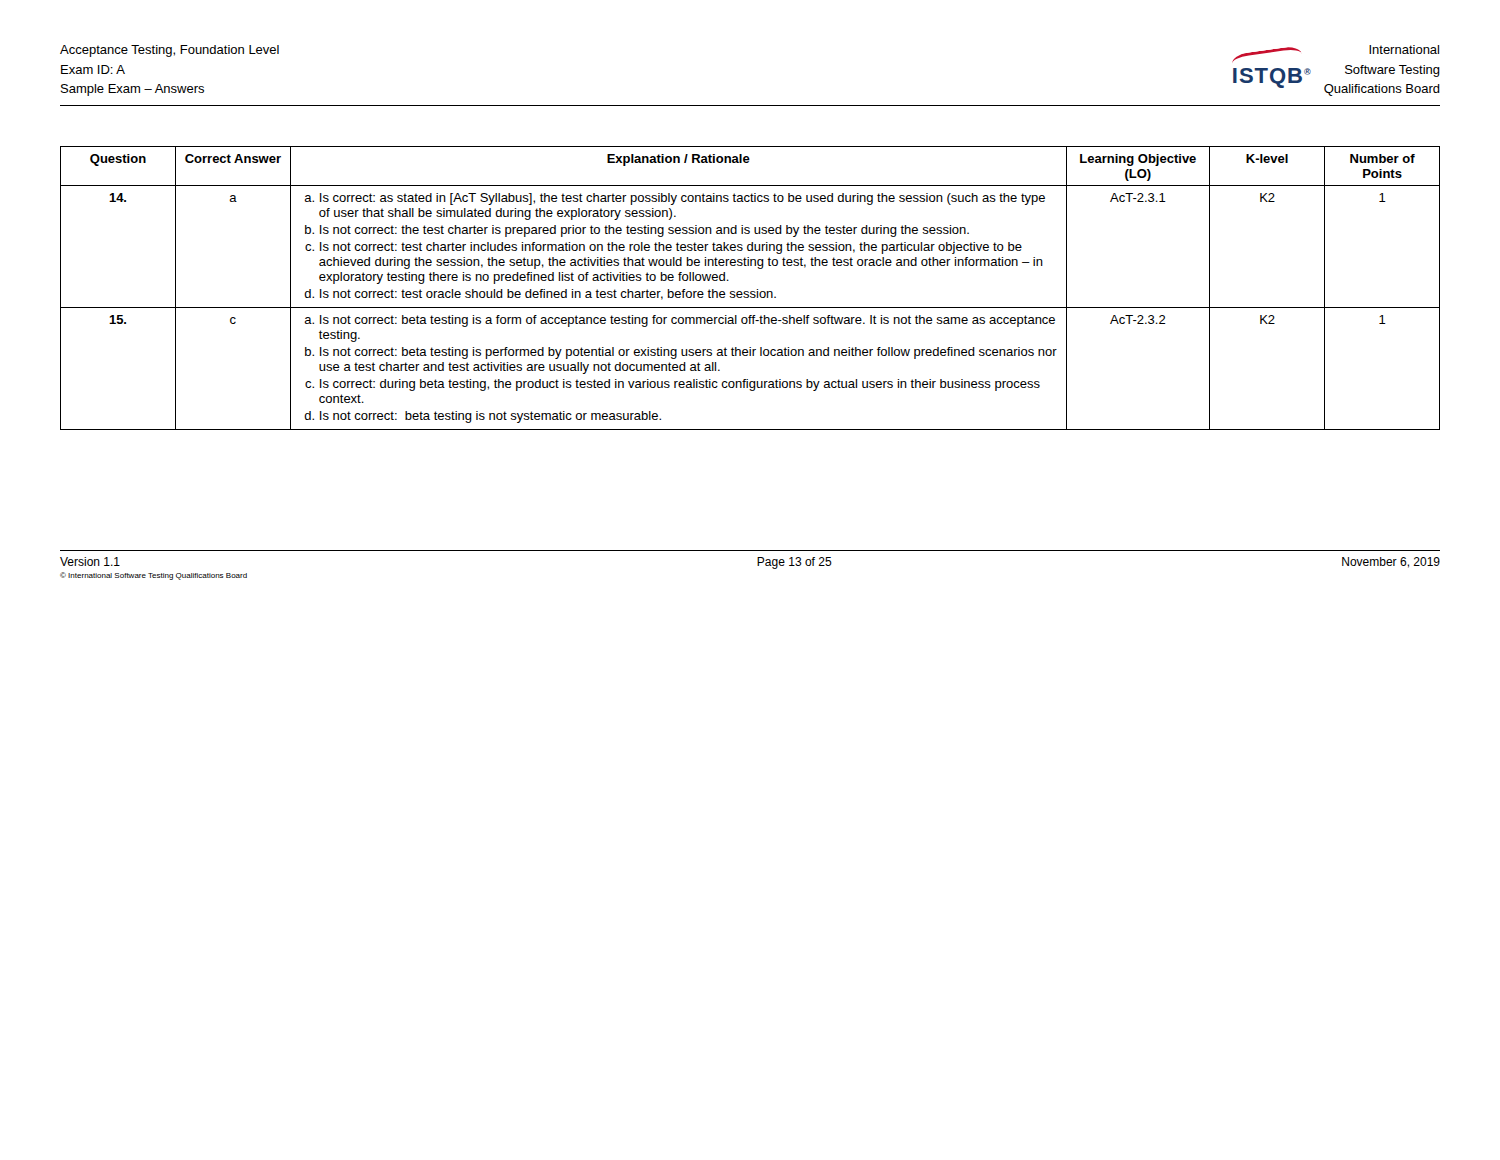Acceptance Testing, Foundation Level
Exam ID: A
Sample Exam – Answers
ISTQB®
International
Software Testing
Qualifications Board
| Question | Correct Answer | Explanation / Rationale | Learning Objective (LO) | K-level | Number of Points |
| --- | --- | --- | --- | --- | --- |
| 14. | a | Is correct: as stated in [AcT Syllabus], the test charter possibly contains tactics to be used during the session (such as the type of user that shall be simulated during the exploratory session). Is not correct: the test charter is prepared prior to the testing session and is used by the tester during the session. Is not correct: test charter includes information on the role the tester takes during the session, the particular objective to be achieved during the session, the setup, the activities that would be interesting to test, the test oracle and other information – in exploratory testing there is no predefined list of activities to be followed. Is not correct: test oracle should be defined in a test charter, before the session. | AcT-2.3.1 | K2 | 1 |
| 15. | c | Is not correct: beta testing is a form of acceptance testing for commercial off-the-shelf software. It is not the same as acceptance testing. Is not correct: beta testing is performed by potential or existing users at their location and neither follow predefined scenarios nor use a test charter and test activities are usually not documented at all. Is correct: during beta testing, the product is tested in various realistic configurations by actual users in their business process context. Is not correct: beta testing is not systematic or measurable. | AcT-2.3.2 | K2 | 1 |
Version 1.1 © International Software Testing Qualifications Board
Page 13 of 25
November 6, 2019